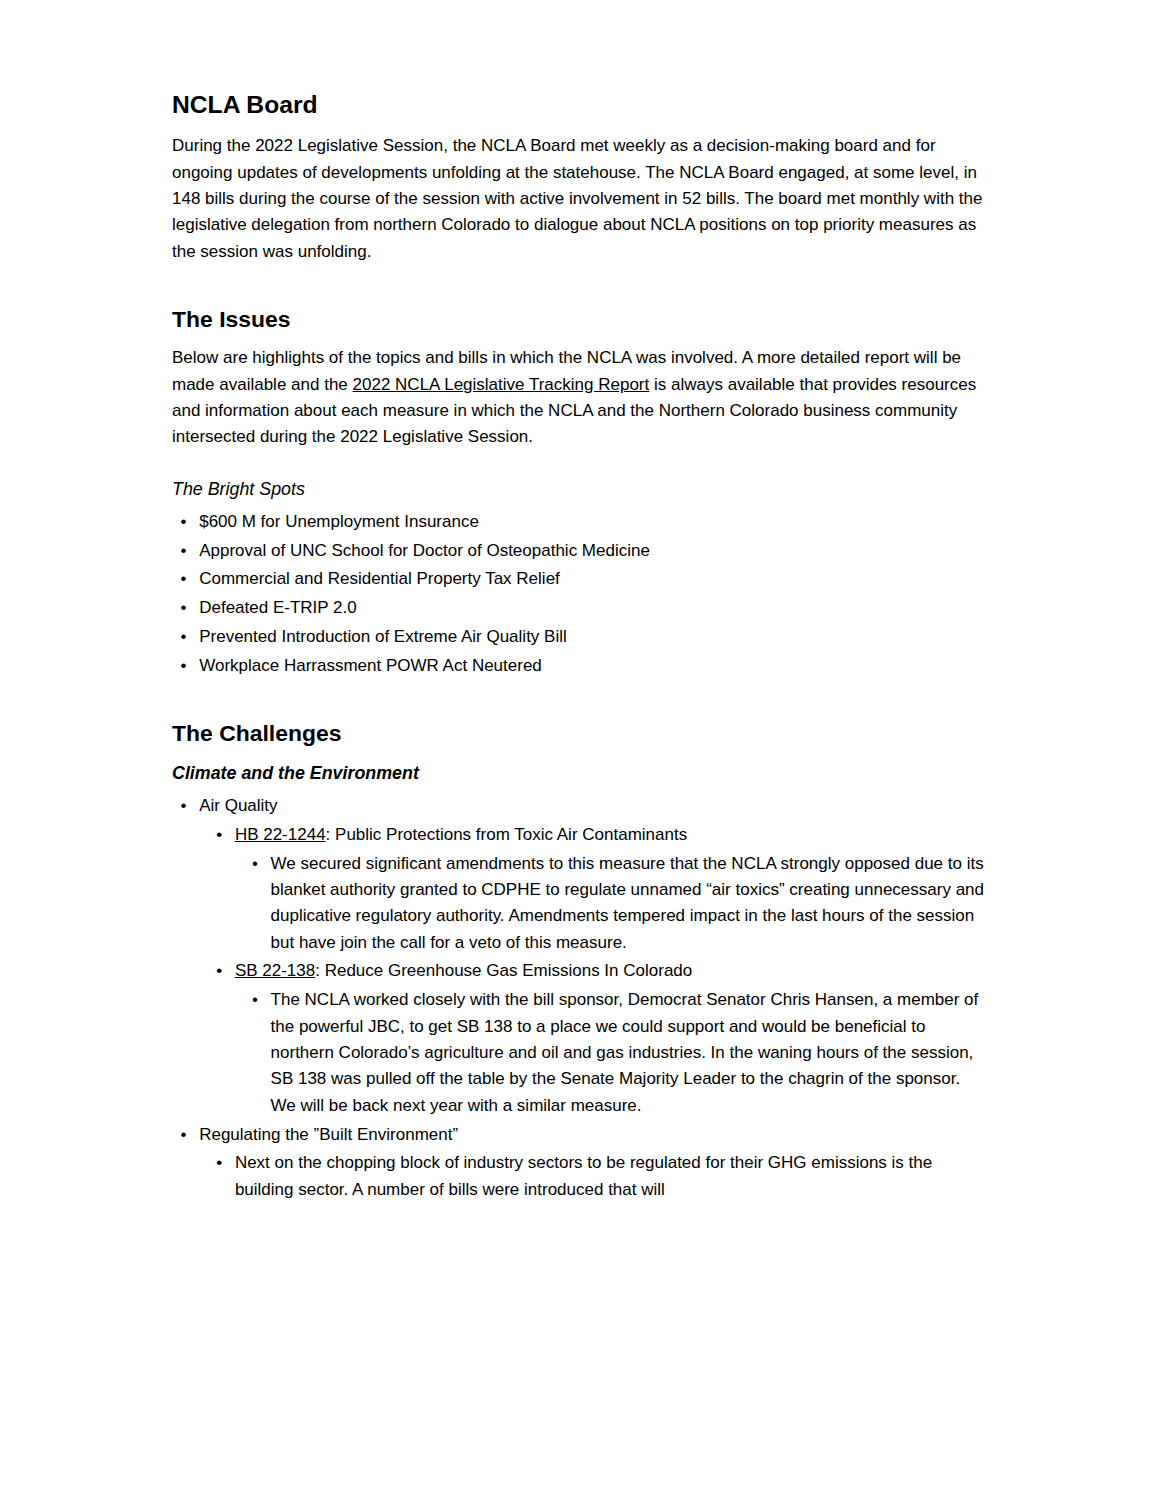NCLA Board
During the 2022 Legislative Session, the NCLA Board met weekly as a decision-making board and for ongoing updates of developments unfolding at the statehouse. The NCLA Board engaged, at some level, in 148 bills during the course of the session with active involvement in 52 bills. The board met monthly with the legislative delegation from northern Colorado to dialogue about NCLA positions on top priority measures as the session was unfolding.
The Issues
Below are highlights of the topics and bills in which the NCLA was involved. A more detailed report will be made available and the 2022 NCLA Legislative Tracking Report is always available that provides resources and information about each measure in which the NCLA and the Northern Colorado business community intersected during the 2022 Legislative Session.
The Bright Spots
$600 M for Unemployment Insurance
Approval of UNC School for Doctor of Osteopathic Medicine
Commercial and Residential Property Tax Relief
Defeated E-TRIP 2.0
Prevented Introduction of Extreme Air Quality Bill
Workplace Harrassment POWR Act Neutered
The Challenges
Climate and the Environment
Air Quality
HB 22-1244: Public Protections from Toxic Air Contaminants
We secured significant amendments to this measure that the NCLA strongly opposed due to its blanket authority granted to CDPHE to regulate unnamed “air toxics” creating unnecessary and duplicative regulatory authority. Amendments tempered impact in the last hours of the session but have join the call for a veto of this measure.
SB 22-138: Reduce Greenhouse Gas Emissions In Colorado
The NCLA worked closely with the bill sponsor, Democrat Senator Chris Hansen, a member of the powerful JBC, to get SB 138 to a place we could support and would be beneficial to northern Colorado’s agriculture and oil and gas industries. In the waning hours of the session, SB 138 was pulled off the table by the Senate Majority Leader to the chagrin of the sponsor. We will be back next year with a similar measure.
Regulating the ”Built Environment”
Next on the chopping block of industry sectors to be regulated for their GHG emissions is the building sector. A number of bills were introduced that will